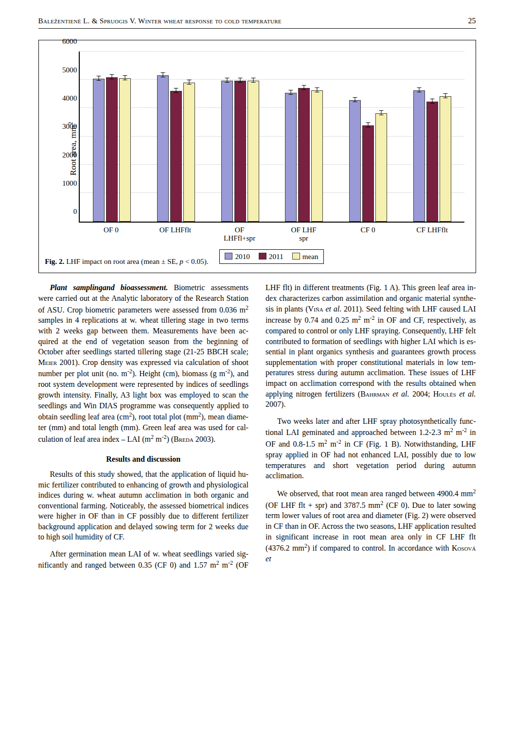Baležentienė L. & Spruogis V. Winter wheat response to cold temperature
25
Root area, mm2
0
1000
2000
3000
4000
5000
6000
OF 0 OF LHFflt OF
LHFfl+spr OF LHF
spr CF 0 CF LHFflt
2010 2011 mean
Fig. 2. LHF impact on root area (mean ± SE, p < 0.05).
Plant samplingand bioassessment. Biometric assessments were carried out at the Analytic laboratory of the Research Station of ASU. Crop biometric parameters were assessed from 0.036 m2 samples in 4 replications at w. wheat tillering stage in two terms with 2 weeks gap between them. Measurements have been acquired at the end of vegetation season from the beginning of October after seedlings started tillering stage (21-25 BBCH scale; Meier 2001). Crop density was expressed via calculation of shoot number per plot unit (no. m-2). Height (cm), biomass (g m-2), and root system development were represented by indices of seedlings growth intensity. Finally, A3 light box was employed to scan the seedlings and Win DIAS programme was consequently applied to obtain seedling leaf area (cm2), root total plot (mm2), mean diameter (mm) and total length (mm). Green leaf area was used for calculation of leaf area index – LAI (m2 m-2) (Breda 2003).
Results and discussion
Results of this study showed, that the application of liquid humic fertilizer contributed to enhancing of growth and physiological indices during w. wheat autumn acclimation in both organic and conventional farming. Noticeably, the assessed biometrical indices were higher in OF than in CF possibly due to different fertilizer background application and delayed sowing term for 2 weeks due to high soil humidity of CF.
After germination mean LAI of w. wheat seedlings varied significantly and ranged between 0.35 (CF 0) and 1.57 m2 m-2 (OF LHF flt) in different treatments (Fig. 1 A). This green leaf area index characterizes carbon assimilation and organic material synthesis in plants (Viña et al. 2011). Seed felting with LHF caused LAI increase by 0.74 and 0.25 m2 m-2 in OF and CF, respectively, as compared to control or only LHF spraying. Consequently, LHF felt contributed to formation of seedlings with higher LAI which is essential in plant organics synthesis and guarantees growth process supplementation with proper constitutional materials in low temperatures stress during autumn acclimation. These issues of LHF impact on acclimation correspond with the results obtained when applying nitrogen fertilizers (Bahrman et al. 2004; Houlès et al. 2007).
Two weeks later and after LHF spray photosynthetically functional LAI geminated and approached between 1.2-2.3 m2 m-2 in OF and 0.8-1.5 m2 m-2 in CF (Fig. 1 B). Notwithstanding, LHF spray applied in OF had not enhanced LAI, possibly due to low temperatures and short vegetation period during autumn acclimation.
We observed, that root mean area ranged between 4900.4 mm2 (OF LHF flt + spr) and 3787.5 mm2 (CF 0). Due to later sowing term lower values of root area and diameter (Fig. 2) were observed in CF than in OF. Across the two seasons, LHF application resulted in significant increase in root mean area only in CF LHF flt (4376.2 mm2) if compared to control. In accordance with Kosová et